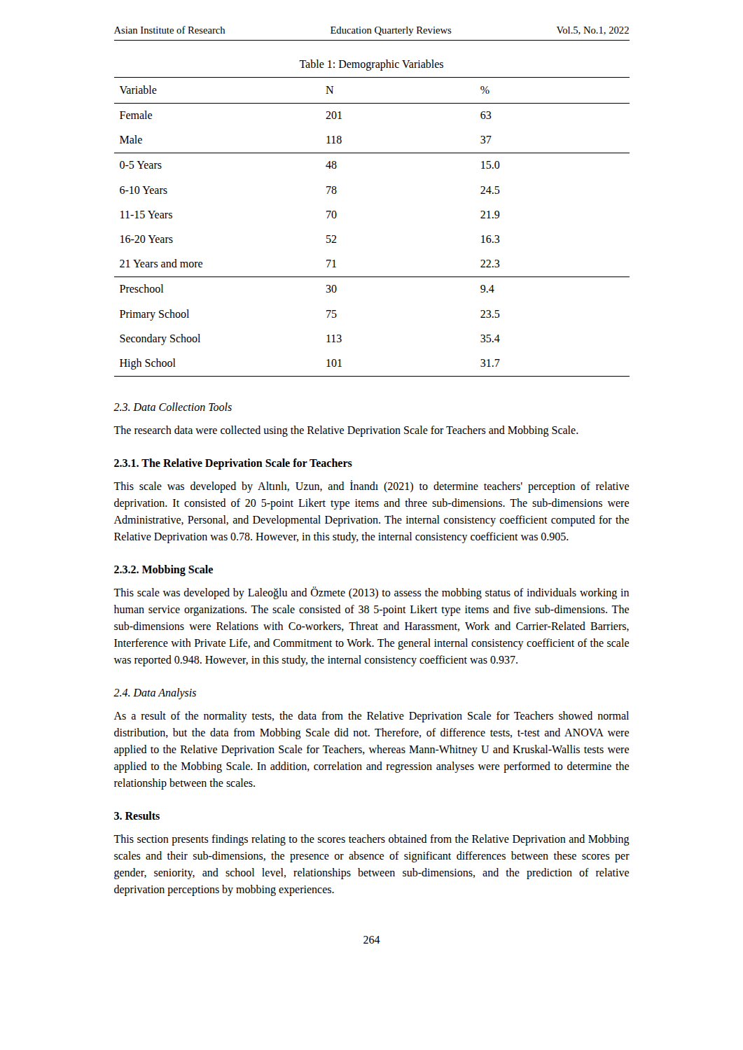Asian Institute of Research Education Quarterly Reviews Vol.5, No.1, 2022
Table 1: Demographic Variables
| Variable | N | % |
| --- | --- | --- |
| Female | 201 | 63 |
| Male | 118 | 37 |
| 0-5 Years | 48 | 15.0 |
| 6-10 Years | 78 | 24.5 |
| 11-15 Years | 70 | 21.9 |
| 16-20 Years | 52 | 16.3 |
| 21 Years and more | 71 | 22.3 |
| Preschool | 30 | 9.4 |
| Primary School | 75 | 23.5 |
| Secondary School | 113 | 35.4 |
| High School | 101 | 31.7 |
2.3. Data Collection Tools
The research data were collected using the Relative Deprivation Scale for Teachers and Mobbing Scale.
2.3.1. The Relative Deprivation Scale for Teachers
This scale was developed by Altınlı, Uzun, and İnandı (2021) to determine teachers' perception of relative deprivation. It consisted of 20 5-point Likert type items and three sub-dimensions. The sub-dimensions were Administrative, Personal, and Developmental Deprivation. The internal consistency coefficient computed for the Relative Deprivation was 0.78. However, in this study, the internal consistency coefficient was 0.905.
2.3.2. Mobbing Scale
This scale was developed by Laleoğlu and Özmete (2013) to assess the mobbing status of individuals working in human service organizations. The scale consisted of 38 5-point Likert type items and five sub-dimensions. The sub-dimensions were Relations with Co-workers, Threat and Harassment, Work and Carrier-Related Barriers, Interference with Private Life, and Commitment to Work. The general internal consistency coefficient of the scale was reported 0.948. However, in this study, the internal consistency coefficient was 0.937.
2.4. Data Analysis
As a result of the normality tests, the data from the Relative Deprivation Scale for Teachers showed normal distribution, but the data from Mobbing Scale did not. Therefore, of difference tests, t-test and ANOVA were applied to the Relative Deprivation Scale for Teachers, whereas Mann-Whitney U and Kruskal-Wallis tests were applied to the Mobbing Scale. In addition, correlation and regression analyses were performed to determine the relationship between the scales.
3. Results
This section presents findings relating to the scores teachers obtained from the Relative Deprivation and Mobbing scales and their sub-dimensions, the presence or absence of significant differences between these scores per gender, seniority, and school level, relationships between sub-dimensions, and the prediction of relative deprivation perceptions by mobbing experiences.
264